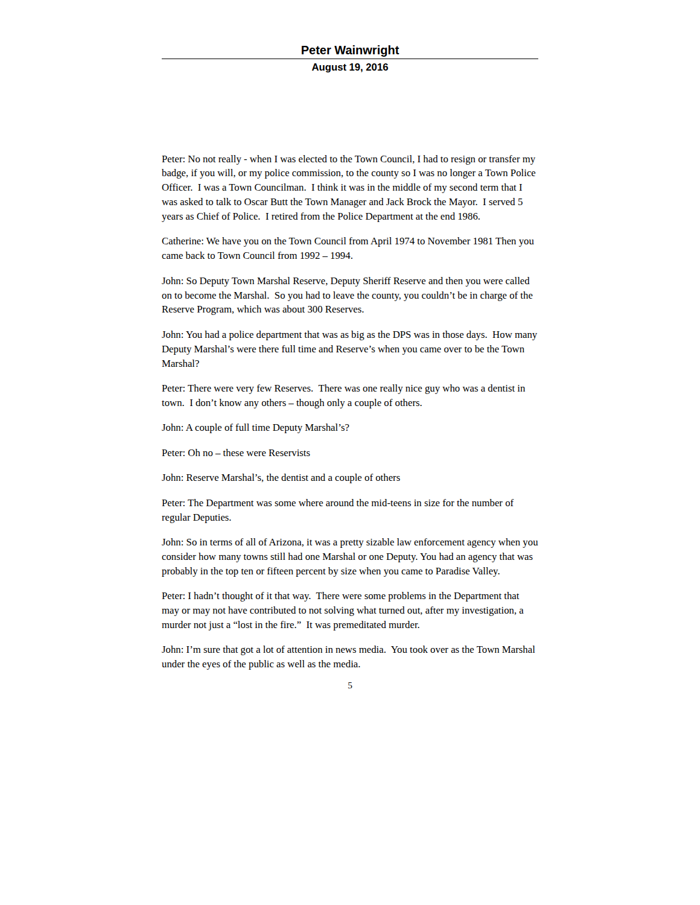Peter Wainwright
August 19, 2016
Peter: No not really - when I was elected to the Town Council, I had to resign or transfer my badge, if you will, or my police commission, to the county so I was no longer a Town Police Officer. I was a Town Councilman. I think it was in the middle of my second term that I was asked to talk to Oscar Butt the Town Manager and Jack Brock the Mayor. I served 5 years as Chief of Police. I retired from the Police Department at the end 1986.
Catherine: We have you on the Town Council from April 1974 to November 1981 Then you came back to Town Council from 1992 – 1994.
John: So Deputy Town Marshal Reserve, Deputy Sheriff Reserve and then you were called on to become the Marshal. So you had to leave the county, you couldn’t be in charge of the Reserve Program, which was about 300 Reserves.
John: You had a police department that was as big as the DPS was in those days. How many Deputy Marshal’s were there full time and Reserve’s when you came over to be the Town Marshal?
Peter: There were very few Reserves. There was one really nice guy who was a dentist in town. I don’t know any others – though only a couple of others.
John: A couple of full time Deputy Marshal’s?
Peter: Oh no – these were Reservists
John: Reserve Marshal’s, the dentist and a couple of others
Peter: The Department was some where around the mid-teens in size for the number of regular Deputies.
John: So in terms of all of Arizona, it was a pretty sizable law enforcement agency when you consider how many towns still had one Marshal or one Deputy. You had an agency that was probably in the top ten or fifteen percent by size when you came to Paradise Valley.
Peter: I hadn’t thought of it that way. There were some problems in the Department that may or may not have contributed to not solving what turned out, after my investigation, a murder not just a “lost in the fire.” It was premeditated murder.
John: I’m sure that got a lot of attention in news media. You took over as the Town Marshal under the eyes of the public as well as the media.
5